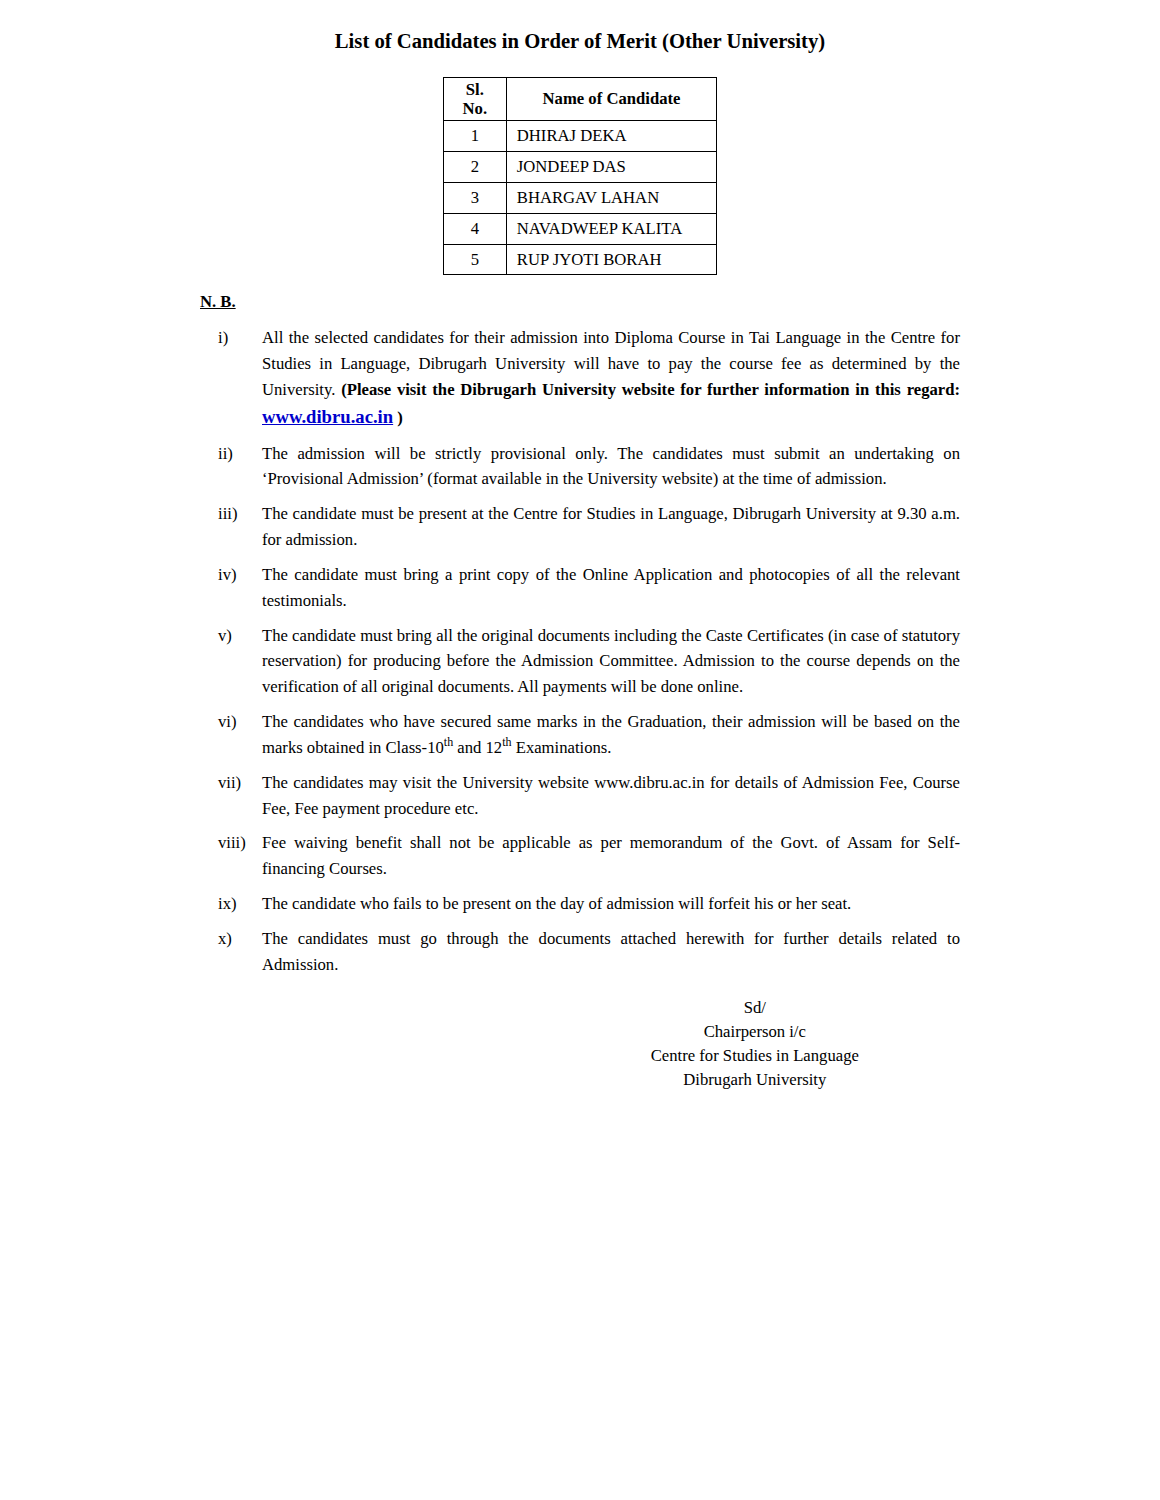List of Candidates in Order of Merit (Other University)
| Sl. No. | Name of Candidate |
| --- | --- |
| 1 | DHIRAJ DEKA |
| 2 | JONDEEP DAS |
| 3 | BHARGAV LAHAN |
| 4 | NAVADWEEP KALITA |
| 5 | RUP JYOTI BORAH |
N. B.
All the selected candidates for their admission into Diploma Course in Tai Language in the Centre for Studies in Language, Dibrugarh University will have to pay the course fee as determined by the University. (Please visit the Dibrugarh University website for further information in this regard: www.dibru.ac.in )
The admission will be strictly provisional only. The candidates must submit an undertaking on ‘Provisional Admission’ (format available in the University website) at the time of admission.
The candidate must be present at the Centre for Studies in Language, Dibrugarh University at 9.30 a.m. for admission.
The candidate must bring a print copy of the Online Application and photocopies of all the relevant testimonials.
The candidate must bring all the original documents including the Caste Certificates (in case of statutory reservation) for producing before the Admission Committee. Admission to the course depends on the verification of all original documents. All payments will be done online.
The candidates who have secured same marks in the Graduation, their admission will be based on the marks obtained in Class-10th and 12th Examinations.
The candidates may visit the University website www.dibru.ac.in for details of Admission Fee, Course Fee, Fee payment procedure etc.
Fee waiving benefit shall not be applicable as per memorandum of the Govt. of Assam for Self-financing Courses.
The candidate who fails to be present on the day of admission will forfeit his or her seat.
The candidates must go through the documents attached herewith for further details related to Admission.
Sd/
Chairperson i/c
Centre for Studies in Language
Dibrugarh University